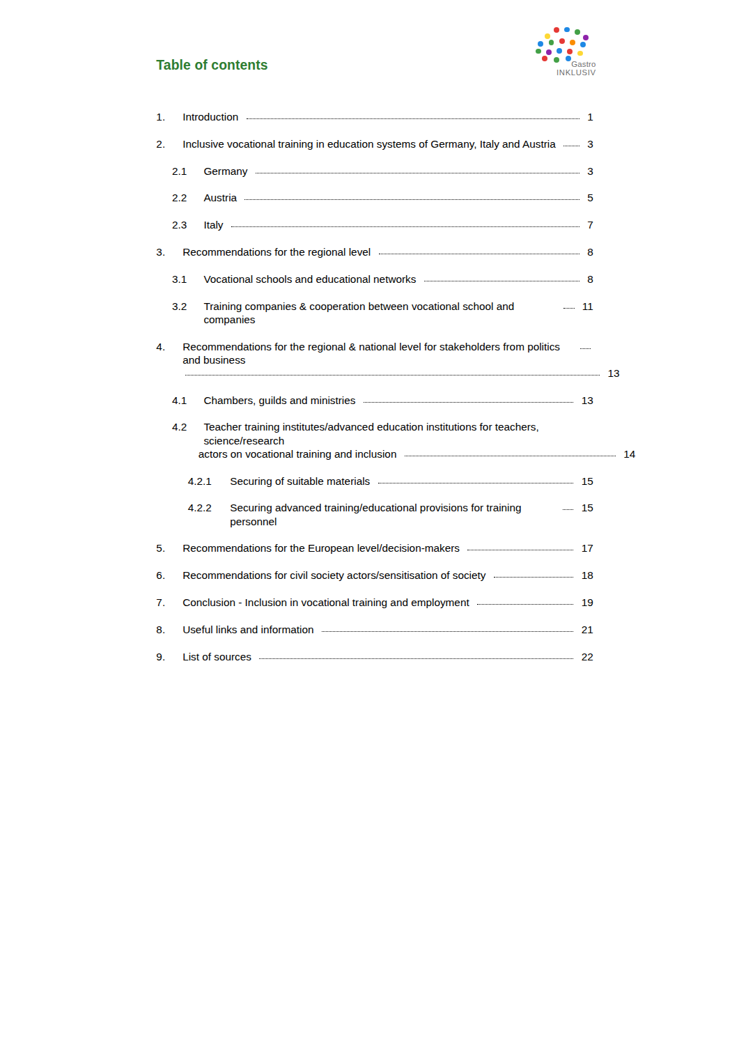Gastro INKLUSIV
Table of contents
1. Introduction 1
2. Inclusive vocational training in education systems of Germany, Italy and Austria 3
2.1 Germany 3
2.2 Austria 5
2.3 Italy 7
3. Recommendations for the regional level 8
3.1 Vocational schools and educational networks 8
3.2 Training companies & cooperation between vocational school and companies 11
4. Recommendations for the regional & national level for stakeholders from politics and business
13
4.1 Chambers, guilds and ministries 13
4.2 Teacher training institutes/advanced education institutions for teachers, science/research
actors on vocational training and inclusion 14
4.2.1 Securing of suitable materials 15
4.2.2 Securing advanced training/educational provisions for training personnel 15
5. Recommendations for the European level/decision-makers 17
6. Recommendations for civil society actors/sensitisation of society 18
7. Conclusion - Inclusion in vocational training and employment 19
8. Useful links and information 21
9. List of sources 22